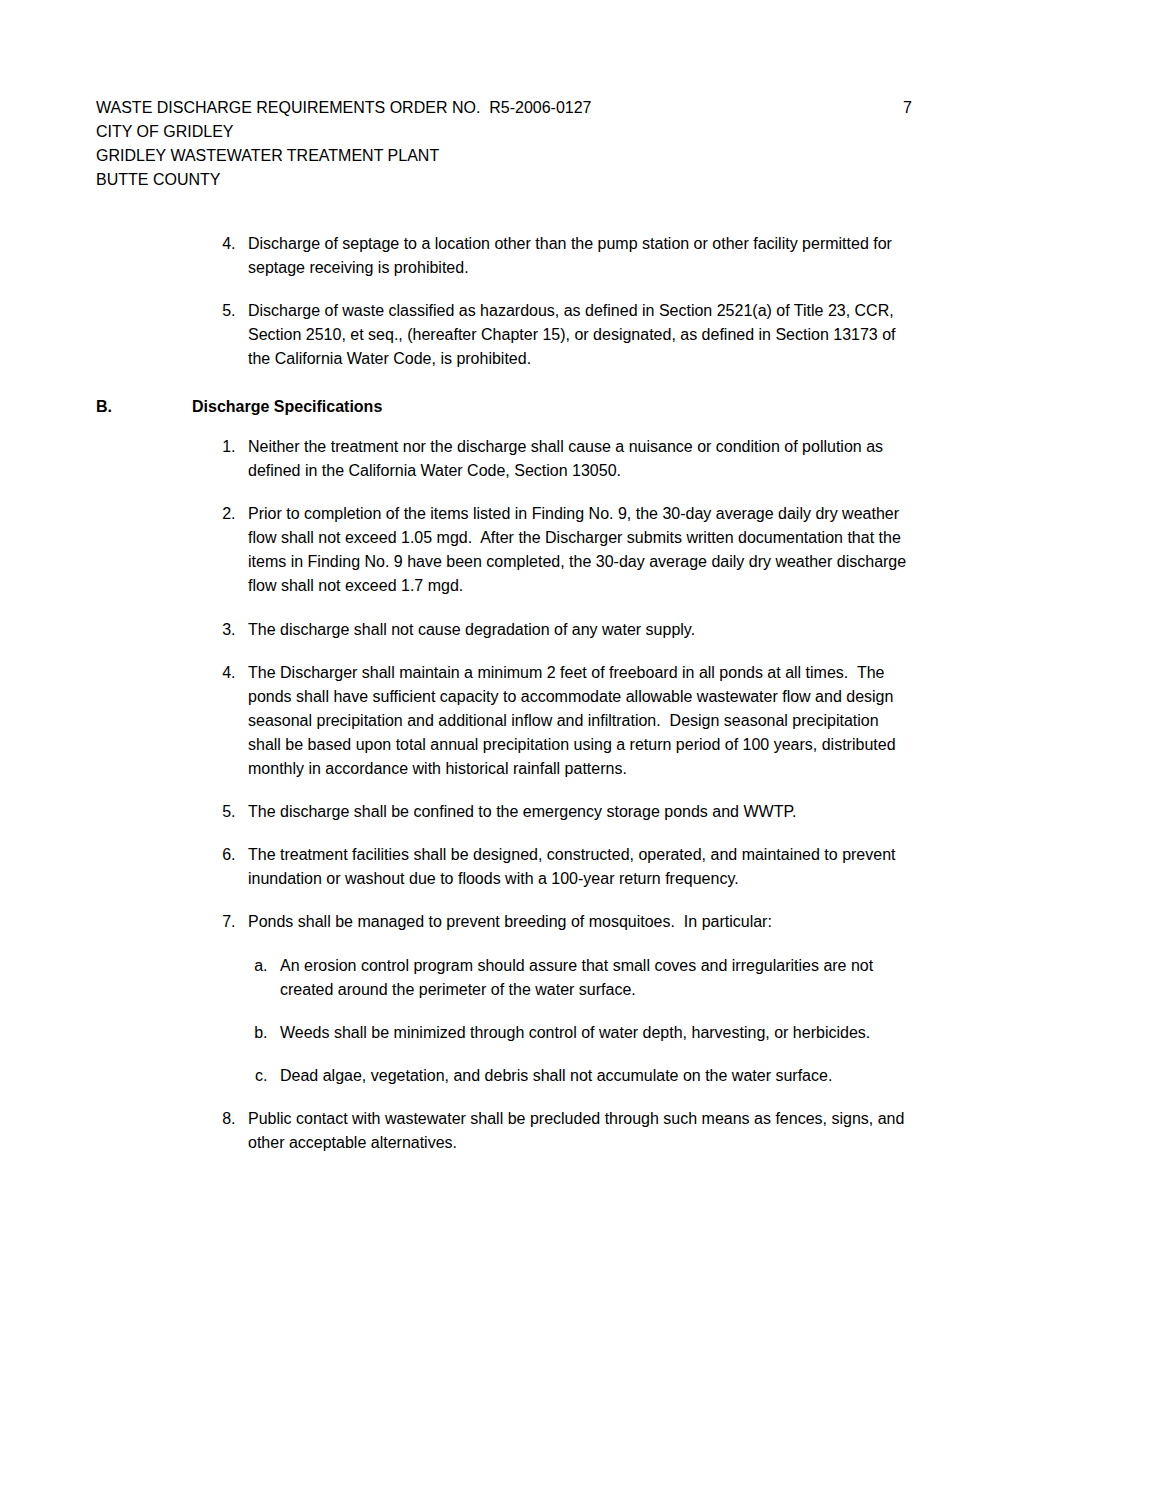WASTE DISCHARGE REQUIREMENTS ORDER NO. R5-2006-01277
CITY OF GRIDLEY
GRIDLEY WASTEWATER TREATMENT PLANT
BUTTE COUNTY
Discharge of septage to a location other than the pump station or other facility permitted for septage receiving is prohibited.
Discharge of waste classified as hazardous, as defined in Section 2521(a) of Title 23, CCR, Section 2510, et seq., (hereafter Chapter 15), or designated, as defined in Section 13173 of the California Water Code, is prohibited.
B.
Discharge Specifications
Neither the treatment nor the discharge shall cause a nuisance or condition of pollution as defined in the California Water Code, Section 13050.
Prior to completion of the items listed in Finding No. 9, the 30-day average daily dry weather flow shall not exceed 1.05 mgd. After the Discharger submits written documentation that the items in Finding No. 9 have been completed, the 30-day average daily dry weather discharge flow shall not exceed 1.7 mgd.
The discharge shall not cause degradation of any water supply.
The Discharger shall maintain a minimum 2 feet of freeboard in all ponds at all times. The ponds shall have sufficient capacity to accommodate allowable wastewater flow and design seasonal precipitation and additional inflow and infiltration. Design seasonal precipitation shall be based upon total annual precipitation using a return period of 100 years, distributed monthly in accordance with historical rainfall patterns.
The discharge shall be confined to the emergency storage ponds and WWTP.
The treatment facilities shall be designed, constructed, operated, and maintained to prevent inundation or washout due to floods with a 100-year return frequency.
Ponds shall be managed to prevent breeding of mosquitoes. In particular:
An erosion control program should assure that small coves and irregularities are not created around the perimeter of the water surface.
Weeds shall be minimized through control of water depth, harvesting, or herbicides.
Dead algae, vegetation, and debris shall not accumulate on the water surface.
Public contact with wastewater shall be precluded through such means as fences, signs, and other acceptable alternatives.